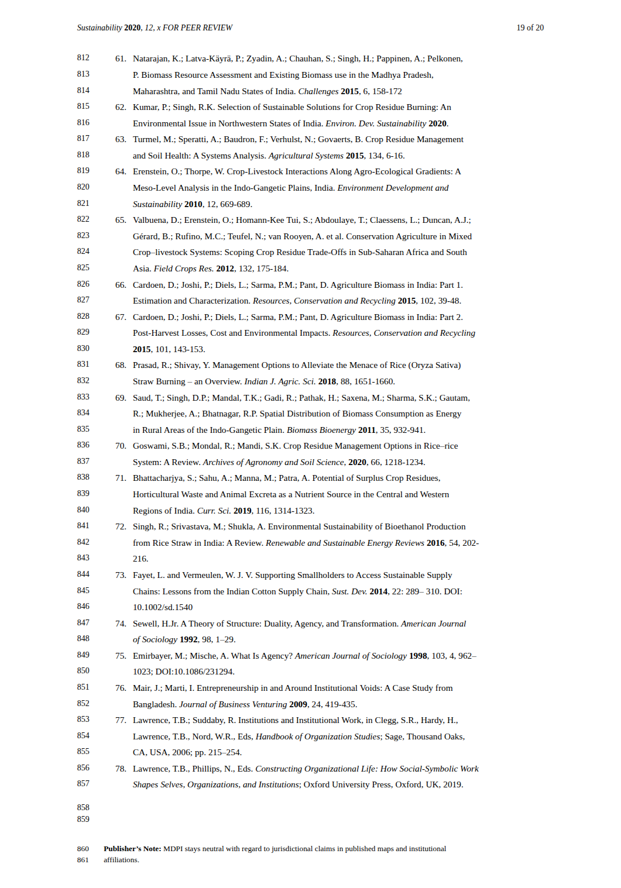Sustainability 2020, 12, x FOR PEER REVIEW
19 of 20
812 61. Natarajan, K.; Latva-Käyrä, P.; Zyadin, A.; Chauhan, S.; Singh, H.; Pappinen, A.; Pelkonen,
813 P. Biomass Resource Assessment and Existing Biomass use in the Madhya Pradesh,
814 Maharashtra, and Tamil Nadu States of India. Challenges 2015, 6, 158-172
815 62. Kumar, P.; Singh, R.K. Selection of Sustainable Solutions for Crop Residue Burning: An
816 Environmental Issue in Northwestern States of India. Environ. Dev. Sustainability 2020.
817 63. Turmel, M.; Speratti, A.; Baudron, F.; Verhulst, N.; Govaerts, B. Crop Residue Management
818 and Soil Health: A Systems Analysis. Agricultural Systems 2015, 134, 6-16.
819 64. Erenstein, O.; Thorpe, W. Crop-Livestock Interactions Along Agro-Ecological Gradients: A
820 Meso-Level Analysis in the Indo-Gangetic Plains, India. Environment Development and
821 Sustainability 2010, 12, 669-689.
822 65. Valbuena, D.; Erenstein, O.; Homann-Kee Tui, S.; Abdoulaye, T.; Claessens, L.; Duncan, A.J.;
823 Gérard, B.; Rufino, M.C.; Teufel, N.; van Rooyen, A. et al. Conservation Agriculture in Mixed
824 Crop–livestock Systems: Scoping Crop Residue Trade-Offs in Sub-Saharan Africa and South
825 Asia. Field Crops Res. 2012, 132, 175-184.
826 66. Cardoen, D.; Joshi, P.; Diels, L.; Sarma, P.M.; Pant, D. Agriculture Biomass in India: Part 1.
827 Estimation and Characterization. Resources, Conservation and Recycling 2015, 102, 39-48.
828 67. Cardoen, D.; Joshi, P.; Diels, L.; Sarma, P.M.; Pant, D. Agriculture Biomass in India: Part 2.
829 Post-Harvest Losses, Cost and Environmental Impacts. Resources, Conservation and Recycling
830 2015, 101, 143-153.
831 68. Prasad, R.; Shivay, Y. Management Options to Alleviate the Menace of Rice (Oryza Sativa)
832 Straw Burning – an Overview. Indian J. Agric. Sci. 2018, 88, 1651-1660.
833 69. Saud, T.; Singh, D.P.; Mandal, T.K.; Gadi, R.; Pathak, H.; Saxena, M.; Sharma, S.K.; Gautam,
834 R.; Mukherjee, A.; Bhatnagar, R.P. Spatial Distribution of Biomass Consumption as Energy
835 in Rural Areas of the Indo-Gangetic Plain. Biomass Bioenergy 2011, 35, 932-941.
836 70. Goswami, S.B.; Mondal, R.; Mandi, S.K. Crop Residue Management Options in Rice–rice
837 System: A Review. Archives of Agronomy and Soil Science, 2020, 66, 1218-1234.
838 71. Bhattacharjya, S.; Sahu, A.; Manna, M.; Patra, A. Potential of Surplus Crop Residues,
839 Horticultural Waste and Animal Excreta as a Nutrient Source in the Central and Western
840 Regions of India. Curr. Sci. 2019, 116, 1314-1323.
841 72. Singh, R.; Srivastava, M.; Shukla, A. Environmental Sustainability of Bioethanol Production
842 from Rice Straw in India: A Review. Renewable and Sustainable Energy Reviews 2016, 54, 202-
843 216.
844 73. Fayet, L. and Vermeulen, W. J. V. Supporting Smallholders to Access Sustainable Supply
845 Chains: Lessons from the Indian Cotton Supply Chain, Sust. Dev. 2014, 22: 289– 310. DOI:
846 10.1002/sd.1540
847 74. Sewell, H.Jr. A Theory of Structure: Duality, Agency, and Transformation. American Journal
848 of Sociology 1992, 98, 1–29.
849 75. Emirbayer, M.; Mische, A. What Is Agency? American Journal of Sociology 1998, 103, 4, 962–
850 1023; DOI:10.1086/231294.
851 76. Mair, J.; Marti, I. Entrepreneurship in and Around Institutional Voids: A Case Study from
852 Bangladesh. Journal of Business Venturing 2009, 24, 419-435.
853 77. Lawrence, T.B.; Suddaby, R. Institutions and Institutional Work, in Clegg, S.R., Hardy, H.,
854 Lawrence, T.B., Nord, W.R., Eds, Handbook of Organization Studies; Sage, Thousand Oaks,
855 CA, USA, 2006; pp. 215–254.
856 78. Lawrence, T.B., Phillips, N., Eds. Constructing Organizational Life: How Social-Symbolic Work
857 Shapes Selves, Organizations, and Institutions; Oxford University Press, Oxford, UK, 2019.
858
859
860 Publisher’s Note: MDPI stays neutral with regard to jurisdictional claims in published maps and institutional
861 affiliations.